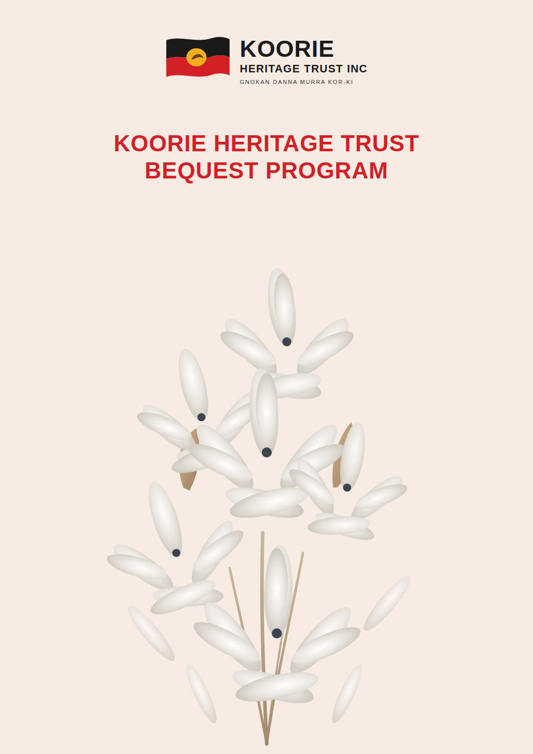KOORIE
HERITAGE TRUST INC
GNOKAN DANNA MURRA KOR-KI
Koorie Heritage Trust
Bequest Program
Cluster of pale emu feathers A bundle of soft, fanned grey-white feathers with small dark centres, arranged as a bouquet against a cream background.
Cluster of pale emu feathers